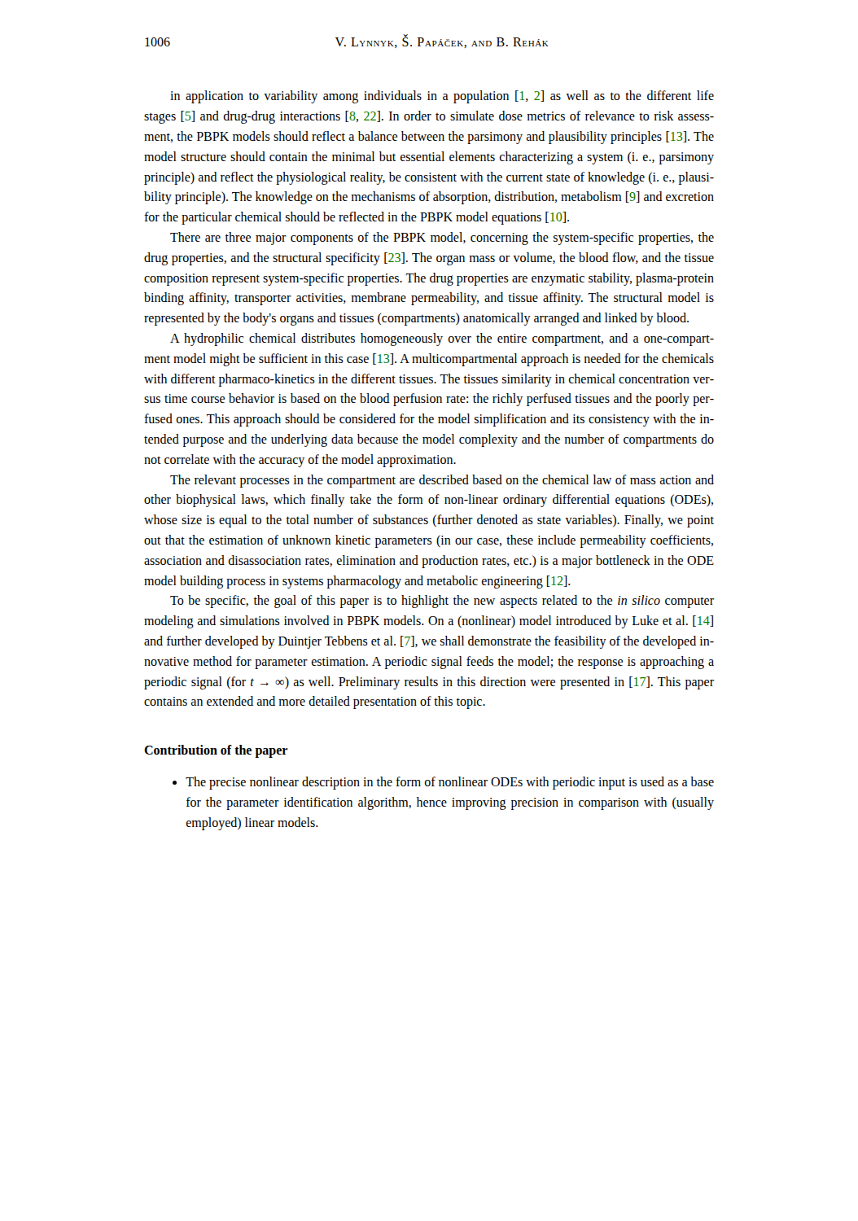1006 V. Lynnyk, Š. Papáček, and B. Rehák
in application to variability among individuals in a population [1, 2] as well as to the different life stages [5] and drug-drug interactions [8, 22]. In order to simulate dose metrics of relevance to risk assessment, the PBPK models should reflect a balance between the parsimony and plausibility principles [13]. The model structure should contain the minimal but essential elements characterizing a system (i. e., parsimony principle) and reflect the physiological reality, be consistent with the current state of knowledge (i. e., plausibility principle). The knowledge on the mechanisms of absorption, distribution, metabolism [9] and excretion for the particular chemical should be reflected in the PBPK model equations [10].
There are three major components of the PBPK model, concerning the system-specific properties, the drug properties, and the structural specificity [23]. The organ mass or volume, the blood flow, and the tissue composition represent system-specific properties. The drug properties are enzymatic stability, plasma-protein binding affinity, transporter activities, membrane permeability, and tissue affinity. The structural model is represented by the body's organs and tissues (compartments) anatomically arranged and linked by blood.
A hydrophilic chemical distributes homogeneously over the entire compartment, and a one-compartment model might be sufficient in this case [13]. A multicompartmental approach is needed for the chemicals with different pharmaco-kinetics in the different tissues. The tissues similarity in chemical concentration versus time course behavior is based on the blood perfusion rate: the richly perfused tissues and the poorly perfused ones. This approach should be considered for the model simplification and its consistency with the intended purpose and the underlying data because the model complexity and the number of compartments do not correlate with the accuracy of the model approximation.
The relevant processes in the compartment are described based on the chemical law of mass action and other biophysical laws, which finally take the form of non-linear ordinary differential equations (ODEs), whose size is equal to the total number of substances (further denoted as state variables). Finally, we point out that the estimation of unknown kinetic parameters (in our case, these include permeability coefficients, association and disassociation rates, elimination and production rates, etc.) is a major bottleneck in the ODE model building process in systems pharmacology and metabolic engineering [12].
To be specific, the goal of this paper is to highlight the new aspects related to the in silico computer modeling and simulations involved in PBPK models. On a (nonlinear) model introduced by Luke et al. [14] and further developed by Duintjer Tebbens et al. [7], we shall demonstrate the feasibility of the developed innovative method for parameter estimation. A periodic signal feeds the model; the response is approaching a periodic signal (for t → ∞) as well. Preliminary results in this direction were presented in [17]. This paper contains an extended and more detailed presentation of this topic.
Contribution of the paper
The precise nonlinear description in the form of nonlinear ODEs with periodic input is used as a base for the parameter identification algorithm, hence improving precision in comparison with (usually employed) linear models.